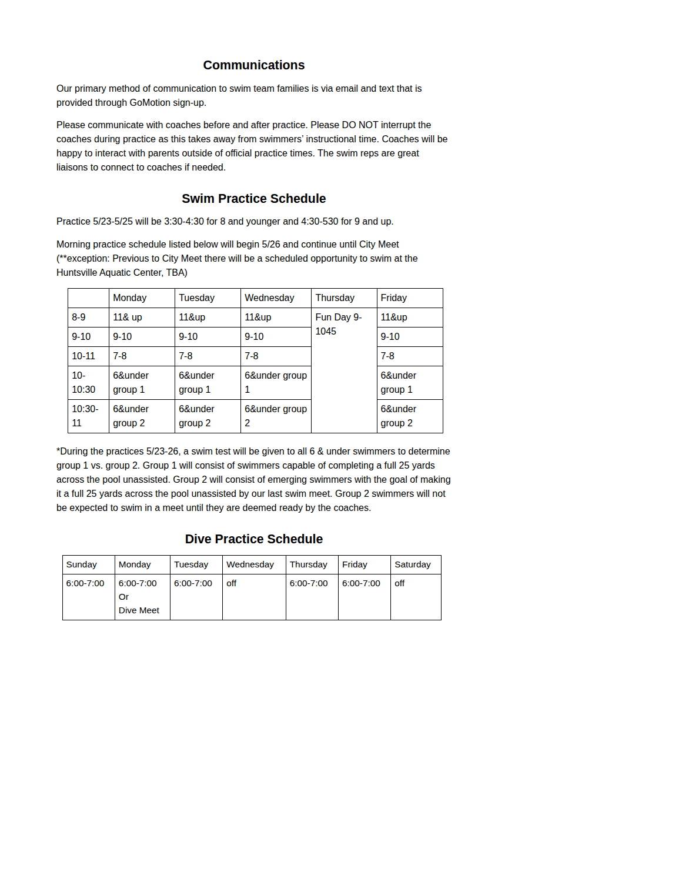Communications
Our primary method of communication to swim team families is via email and text that is provided through GoMotion sign-up.
Please communicate with coaches before and after practice. Please DO NOT interrupt the coaches during practice as this takes away from swimmers’ instructional time. Coaches will be happy to interact with parents outside of official practice times. The swim reps are great liaisons to connect to coaches if needed.
Swim Practice Schedule
Practice 5/23-5/25 will be 3:30-4:30 for 8 and younger and 4:30-530 for 9 and up.
Morning practice schedule listed below will begin 5/26 and continue until City Meet (**exception: Previous to City Meet there will be a scheduled opportunity to swim at the Huntsville Aquatic Center, TBA)
| | Monday | Tuesday | Wednesday | Thursday | Friday |
| 8-9 | 11& up | 11&up | 11&up | Fun Day 9-1045 | 11&up |
| 9-10 | 9-10 | 9-10 | 9-10 | 9-10 |
| 10-11 | 7-8 | 7-8 | 7-8 | 7-8 |
| 10-10:30 | 6&under group 1 | 6&under group 1 | 6&under group 1 | 6&under group 1 |
| 10:30-11 | 6&under group 2 | 6&under group 2 | 6&under group 2 | 6&under group 2 |
*During the practices 5/23-26, a swim test will be given to all 6 & under swimmers to determine group 1 vs. group 2. Group 1 will consist of swimmers capable of completing a full 25 yards across the pool unassisted. Group 2 will consist of emerging swimmers with the goal of making it a full 25 yards across the pool unassisted by our last swim meet. Group 2 swimmers will not be expected to swim in a meet until they are deemed ready by the coaches.
Dive Practice Schedule
| Sunday | Monday | Tuesday | Wednesday | Thursday | Friday | Saturday |
| 6:00-7:00 | 6:00-7:00 Or Dive Meet | 6:00-7:00 | off | 6:00-7:00 | 6:00-7:00 | off |